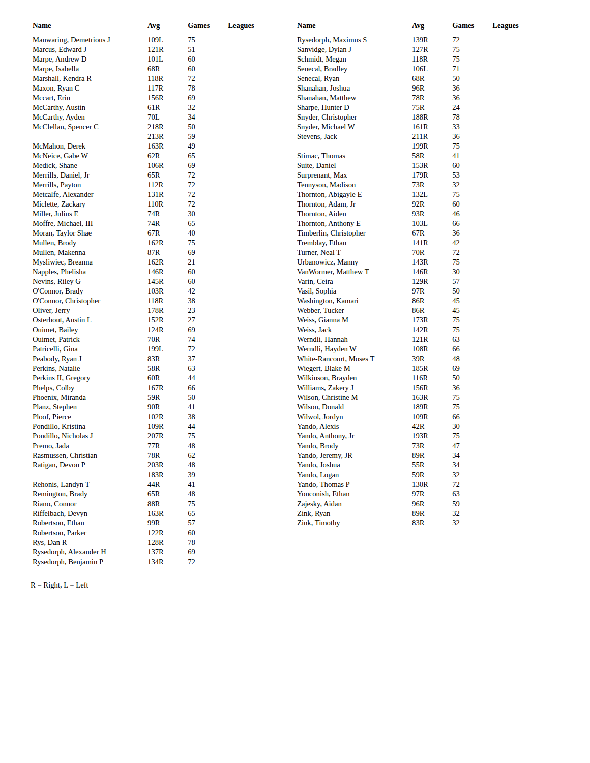| Name | Avg | Games | Leagues | Name | Avg | Games | Leagues |
| --- | --- | --- | --- | --- | --- | --- | --- |
| Manwaring, Demetrious J | 109L | 75 | | Rysedorph, Maximus S | 139R | 72 | |
| Marcus, Edward J | 121R | 51 | | Sanvidge, Dylan J | 127R | 75 | |
| Marpe, Andrew D | 101L | 60 | | Schmidt, Megan | 118R | 75 | |
| Marpe, Isabella | 68R | 60 | | Senecal, Bradley | 106L | 71 | |
| Marshall, Kendra R | 118R | 72 | | Senecal, Ryan | 68R | 50 | |
| Maxon, Ryan C | 117R | 78 | | Shanahan, Joshua | 96R | 36 | |
| Mccart, Erin | 156R | 69 | | Shanahan, Matthew | 78R | 36 | |
| McCarthy, Austin | 61R | 32 | | Sharpe, Hunter D | 75R | 24 | |
| McCarthy, Ayden | 70L | 34 | | Snyder, Christopher | 188R | 78 | |
| McClellan, Spencer C | 218R | 50 | | Snyder, Michael W | 161R | 33 | |
| | 213R | 59 | | Stevens, Jack | 211R | 36 | |
| McMahon, Derek | 163R | 49 | | | 199R | 75 | |
| McNeice, Gabe W | 62R | 65 | | Stimac, Thomas | 58R | 41 | |
| Medick, Shane | 106R | 69 | | Suite, Daniel | 153R | 60 | |
| Merrills, Daniel, Jr | 65R | 72 | | Surprenant, Max | 179R | 53 | |
| Merrills, Payton | 112R | 72 | | Tennyson, Madison | 73R | 32 | |
| Metcalfe, Alexander | 131R | 72 | | Thornton, Abigayle E | 132L | 75 | |
| Miclette, Zackary | 110R | 72 | | Thornton, Adam, Jr | 92R | 60 | |
| Miller, Julius E | 74R | 30 | | Thornton, Aiden | 93R | 46 | |
| Moffre, Michael, III | 74R | 65 | | Thornton, Anthony E | 103L | 66 | |
| Moran, Taylor Shae | 67R | 40 | | Timberlin, Christopher | 67R | 36 | |
| Mullen, Brody | 162R | 75 | | Tremblay, Ethan | 141R | 42 | |
| Mullen, Makenna | 87R | 69 | | Turner, Neal T | 70R | 72 | |
| Mysliwiec, Breanna | 162R | 21 | | Urbanowicz, Manny | 143R | 75 | |
| Napples, Phelisha | 146R | 60 | | VanWormer, Matthew T | 146R | 30 | |
| Nevins, Riley G | 145R | 60 | | Varin, Ceira | 129R | 57 | |
| O'Connor, Brady | 103R | 42 | | Vasil, Sophia | 97R | 50 | |
| O'Connor, Christopher | 118R | 38 | | Washington, Kamari | 86R | 45 | |
| Oliver, Jerry | 178R | 23 | | Webber, Tucker | 86R | 45 | |
| Osterhout, Austin L | 152R | 27 | | Weiss, Gianna M | 173R | 75 | |
| Ouimet, Bailey | 124R | 69 | | Weiss, Jack | 142R | 75 | |
| Ouimet, Patrick | 70R | 74 | | Werndli, Hannah | 121R | 63 | |
| Patricelli, Gina | 199L | 72 | | Werndli, Hayden W | 108R | 66 | |
| Peabody, Ryan J | 83R | 37 | | White-Rancourt, Moses T | 39R | 48 | |
| Perkins, Natalie | 58R | 63 | | Wiegert, Blake M | 185R | 69 | |
| Perkins II, Gregory | 60R | 44 | | Wilkinson, Brayden | 116R | 50 | |
| Phelps, Colby | 167R | 66 | | Williams, Zakery J | 156R | 36 | |
| Phoenix, Miranda | 59R | 50 | | Wilson, Christine M | 163R | 75 | |
| Planz, Stephen | 90R | 41 | | Wilson, Donald | 189R | 75 | |
| Ploof, Pierce | 102R | 38 | | Wilwol, Jordyn | 109R | 66 | |
| Pondillo, Kristina | 109R | 44 | | Yando, Alexis | 42R | 30 | |
| Pondillo, Nicholas J | 207R | 75 | | Yando, Anthony, Jr | 193R | 75 | |
| Premo, Jada | 77R | 48 | | Yando, Brody | 73R | 47 | |
| Rasmussen, Christian | 78R | 62 | | Yando, Jeremy, JR | 89R | 34 | |
| Ratigan, Devon P | 203R | 48 | | Yando, Joshua | 55R | 34 | |
| | 183R | 39 | | Yando, Logan | 59R | 32 | |
| Rehonis, Landyn T | 44R | 41 | | Yando, Thomas P | 130R | 72 | |
| Remington, Brady | 65R | 48 | | Yonconish, Ethan | 97R | 63 | |
| Riano, Connor | 88R | 75 | | Zajesky, Aidan | 96R | 59 | |
| Riffelbach, Devyn | 163R | 65 | | Zink, Ryan | 89R | 32 | |
| Robertson, Ethan | 99R | 57 | | Zink, Timothy | 83R | 32 | |
| Robertson, Parker | 122R | 60 | | | | | |
| Rys, Dan R | 128R | 78 | | | | | |
| Rysedorph, Alexander H | 137R | 69 | | | | | |
| Rysedorph, Benjamin P | 134R | 72 | | | | | |
R = Right, L = Left